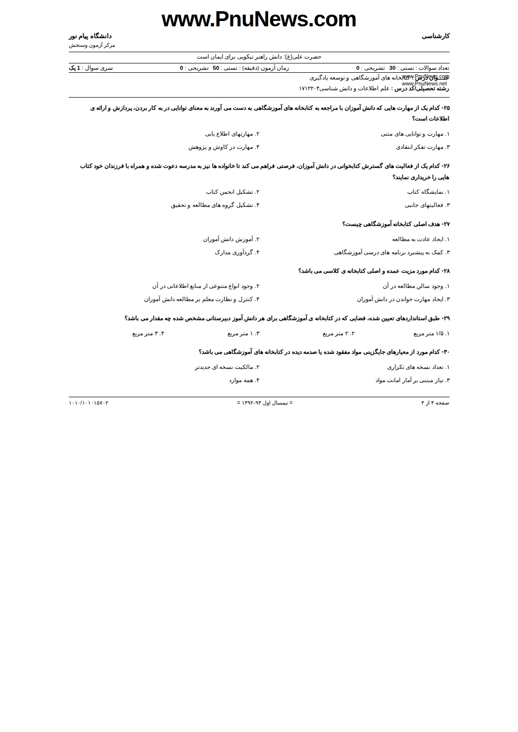www.PnuNews.com
کارشناسی
دانشگاه پیام نور
مرکز آزمون وسنجش
حضرت علی(ع): دانش راهبر نیکویی برای ایمان است
تعداد سوالات : تستی : 30 تشریحی : 0
زمان آزمون (دقیقه) : تستی : 50 تشریحی : 0
سری سوال : 1 یک
www.PnuNews.com
www.PnuNews.net
عنـــوان درس : کتابخانه های آموزشگاهی و توسعه یادگیری
رشته تحصیلی/کد درس : علم اطلاعات و دانش شناسی۱۷۱۲۲۰۴
۲۵- کدام یک از مهارت هایی که دانش آموزان با مراجعه به کتابخانه های آموزشگاهی به دست می آورند به معنای توانایی در به کار بردن، پردازش و ارائه ی اطلاعات است؟
۱. مهارت و توانایی های متنی
۲. مهارتهای اطلاع یابی
۳. مهارت تفکر انتقادی
۴. مهارت در کاوش و پژوهش
۲۶- کدام یک از فعالیت های گسترش کتابخوانی در دانش آموزان، فرصتی فراهم می کند تا خانواده ها نیز به مدرسه دعوت شده و همراه با فرزندان خود کتاب هایی را خریداری نمایند؟
۱. نمایشگاه کتاب
۲. تشکیل انجمن کتاب
۳. فعالیتهای جانبی
۴. تشکیل گروه های مطالعه و تحقیق
۲۷- هدف اصلی کتابخانه آموزشگاهی چیست؟
۱. ایجاد عادت به مطالعه
۲. آموزش دانش آموزان
۳. کمک به پیشبرد برنامه های درسی آموزشگاهی
۴. گردآوری مدارک
۲۸- کدام مورد مزیت عمده و اصلی کتابخانه ی کلاسی می باشد؟
۱. وجود سالن مطالعه در آن
۲. وجود انواع متنوعی از منابع اطلاعاتی در آن
۳. ایجاد مهارت خواندن در دانش آموزان
۴. کنترل و نظارت معلم بر مطالعه دانش آموزان
۲۹- طبق استانداردهای تعیین شده، فضایی که در کتابخانه ی آموزشگاهی برای هر دانش آموز دبیرستانی مشخص شده چه مقدار می باشد؟
۱. ۱/۵ متر مربع
۲. ۲ متر مربع
۳. ۱ متر مربع
۴. ۳ متر مربع
۳۰- کدام مورد از معیارهای جایگزینی مواد مفقود شده یا صدمه دیده در کتابخانه های آموزشگاهی می باشد؟
۱. تعداد نسخه های تکراری
۲. مالکیت نسخه ای جدیدتر
۳. نیاز مبتنی بر آمار امانت مواد
۴. همه موارد
۱۰۱۰/۱۰۱۰۱۵۷۰۲
= نیمسال اول ۹۳-۱۳۹۲ =
صفحه ۴ از ۴